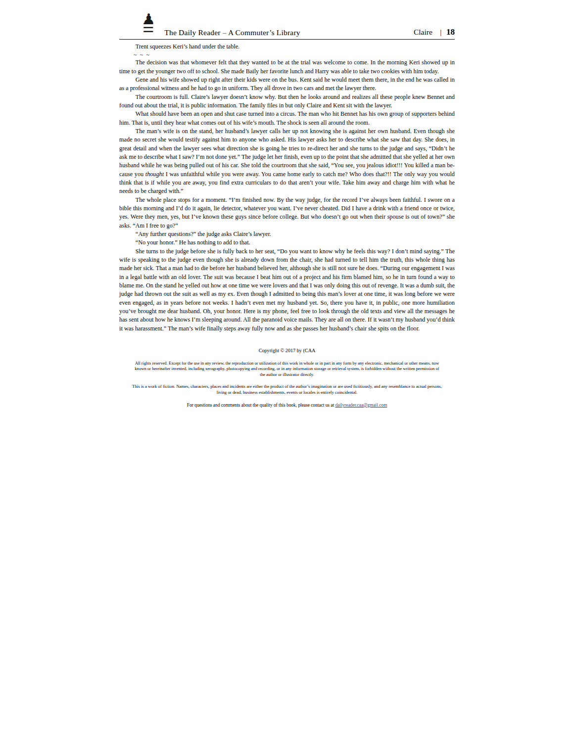♟ ☰
The Daily Reader – A Commuter’s Library
Claire|18
Trent squeezes Keri’s hand under the table.
~ ~ ~
The decision was that whomever felt that they wanted to be at the trial was welcome to come. In the morning Keri showed up in time to get the younger two off to school. She made Baily her favorite lunch and Harry was able to take two cookies with him today.
Gene and his wife showed up right after their kids were on the bus. Kent said he would meet them there, in the end he was called in as a professional witness and he had to go in uniform. They all drove in two cars and met the lawyer there.
The courtroom is full. Claire’s lawyer doesn’t know why. But then he looks around and realizes all these people knew Bennet and found out about the trial, it is public information. The family files in but only Claire and Kent sit with the lawyer.
What should have been an open and shut case turned into a circus. The man who hit Bennet has his own group of supporters behind him. That is, until they hear what comes out of his wife’s mouth. The shock is seen all around the room.
The man’s wife is on the stand, her husband’s lawyer calls her up not knowing she is against her own husband. Even though she made no secret she would testify against him to anyone who asked. His lawyer asks her to describe what she saw that day. She does, in great detail and when the lawyer sees what direction she is going he tries to re-direct her and she turns to the judge and says, “Didn’t he ask me to describe what I saw? I’m not done yet.” The judge let her finish, even up to the point that she admitted that she yelled at her own husband while he was being pulled out of his car. She told the courtroom that she said, “You see, you jealous idiot!!! You killed a man because you thought I was unfaithful while you were away. You came home early to catch me? Who does that?!! The only way you would think that is if while you are away, you find extra curriculars to do that aren’t your wife. Take him away and charge him with what he needs to be charged with.”
The whole place stops for a moment. “I’m finished now. By the way judge, for the record I’ve always been faithful. I swore on a bible this morning and I’d do it again, lie detector, whatever you want. I’ve never cheated. Did I have a drink with a friend once or twice, yes. Were they men, yes, but I’ve known these guys since before college. But who doesn’t go out when their spouse is out of town?” she asks. “Am I free to go?”
“Any further questions?” the judge asks Claire’s lawyer.
“No your honor.” He has nothing to add to that.
She turns to the judge before she is fully back to her seat, “Do you want to know why he feels this way? I don’t mind saying.” The wife is speaking to the judge even though she is already down from the chair, she had turned to tell him the truth, this whole thing has made her sick. That a man had to die before her husband believed her, although she is still not sure he does. “During our engagement I was in a legal battle with an old lover. The suit was because I beat him out of a project and his firm blamed him, so he in turn found a way to blame me. On the stand he yelled out how at one time we were lovers and that I was only doing this out of revenge. It was a dumb suit, the judge had thrown out the suit as well as my ex. Even though I admitted to being this man’s lover at one time, it was long before we were even engaged, as in years before not weeks. I hadn’t even met my husband yet. So, there you have it, in public, one more humiliation you’ve brought me dear husband. Oh, your honor. Here is my phone, feel free to look through the old texts and view all the messages he has sent about how he knows I’m sleeping around. All the paranoid voice mails. They are all on there. If it wasn’t my husband you’d think it was harassment.” The man’s wife finally steps away fully now and as she passes her husband’s chair she spits on the floor.
Copyright © 2017 by (CAA
All rights reserved. Except for the use in any review, the reproduction or utilization of this work in whole or in part in any form by any electronic, mechanical or other means, now known or hereinafter invented, including xerography, photocopying and recording, or in any information storage or retrieval system, is forbidden without the written permission of the author or illustrator directly.
This is a work of fiction. Names, characters, places and incidents are either the product of the author’s imagination or are used fictitiously, and any resemblance to actual persons, living or dead, business establishments, events or locales is entirely coincidental.
For questions and comments about the quality of this book, please contact us at dailyreader.caa@gmail.com